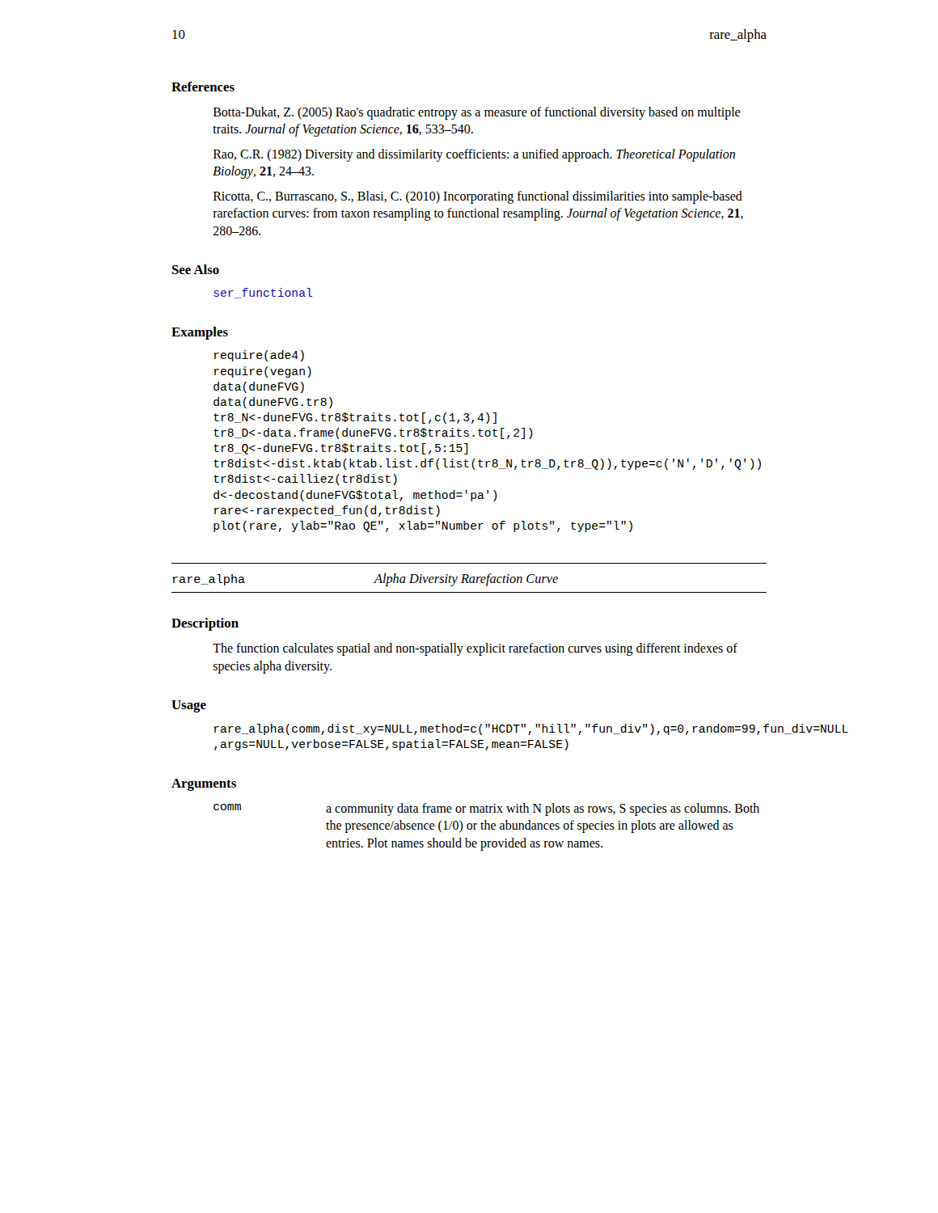10 rare_alpha
References
Botta-Dukat, Z. (2005) Rao's quadratic entropy as a measure of functional diversity based on multiple traits. Journal of Vegetation Science, 16, 533–540.
Rao, C.R. (1982) Diversity and dissimilarity coefficients: a unified approach. Theoretical Population Biology, 21, 24–43.
Ricotta, C., Burrascano, S., Blasi, C. (2010) Incorporating functional dissimilarities into sample-based rarefaction curves: from taxon resampling to functional resampling. Journal of Vegetation Science, 21, 280–286.
See Also
ser_functional
Examples
require(ade4)
require(vegan)
data(duneFVG)
data(duneFVG.tr8)
tr8_N<-duneFVG.tr8$traits.tot[,c(1,3,4)]
tr8_D<-data.frame(duneFVG.tr8$traits.tot[,2])
tr8_Q<-duneFVG.tr8$traits.tot[,5:15]
tr8dist<-dist.ktab(ktab.list.df(list(tr8_N,tr8_D,tr8_Q)),type=c('N','D','Q'))
tr8dist<-cailliez(tr8dist)
d<-decostand(duneFVG$total, method='pa')
rare<-rarexpected_fun(d,tr8dist)
plot(rare, ylab="Rao QE", xlab="Number of plots", type="l")
rare_alpha Alpha Diversity Rarefaction Curve
Description
The function calculates spatial and non-spatially explicit rarefaction curves using different indexes of species alpha diversity.
Usage
rare_alpha(comm,dist_xy=NULL,method=c("HCDT","hill","fun_div"),q=0,random=99,fun_div=NULL
,args=NULL,verbose=FALSE,spatial=FALSE,mean=FALSE)
Arguments
comm
a community data frame or matrix with N plots as rows, S species as columns. Both the presence/absence (1/0) or the abundances of species in plots are allowed as entries. Plot names should be provided as row names.